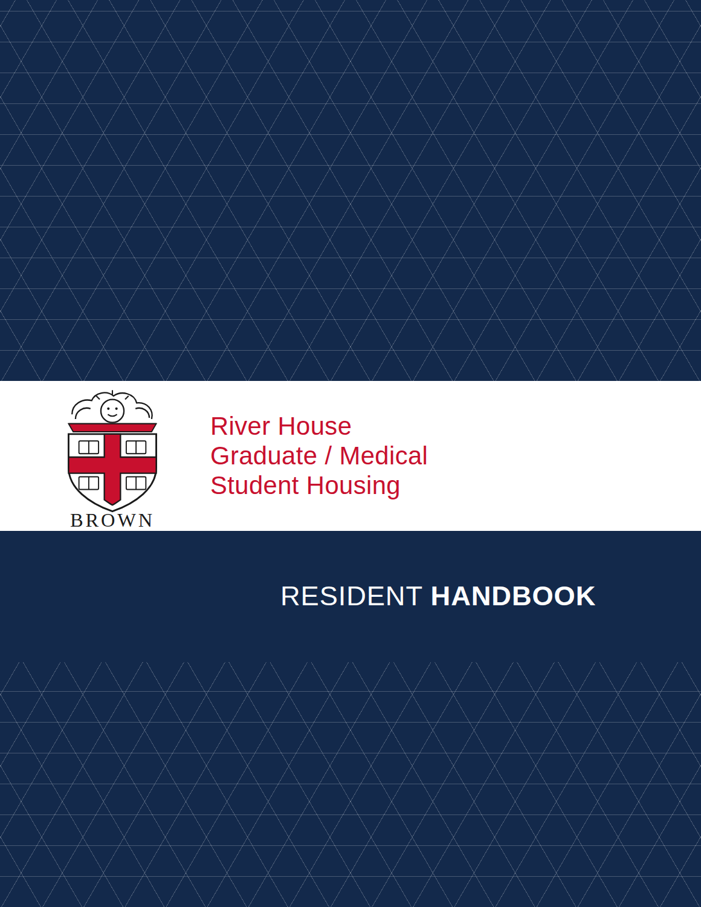BROWN
River House
Graduate / Medical
Student Housing
RESIDENT HANDBOOK